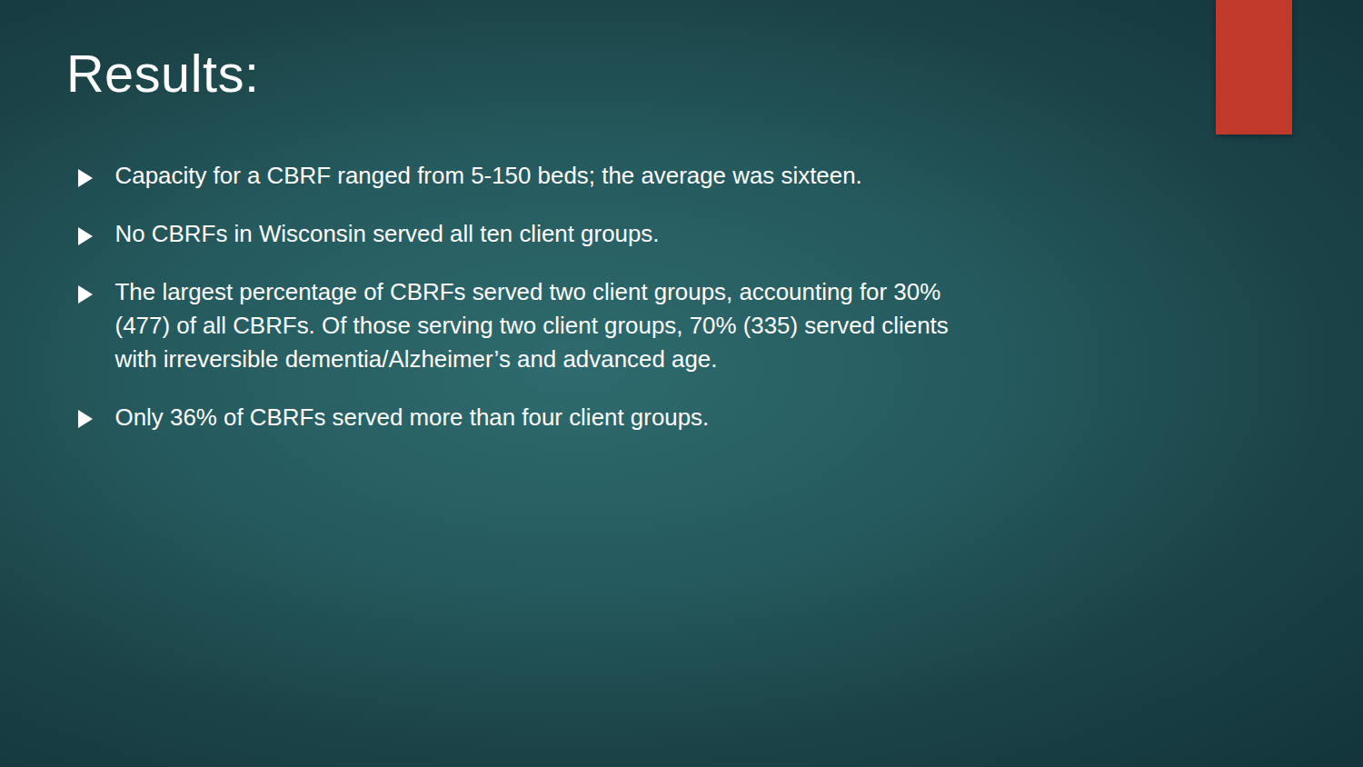Results:
Capacity for a CBRF ranged from 5-150 beds; the average was sixteen.
No CBRFs in Wisconsin served all ten client groups.
The largest percentage of CBRFs served two client groups, accounting for 30% (477) of all CBRFs. Of those serving two client groups, 70% (335) served clients with irreversible dementia/Alzheimer’s and advanced age.
Only 36% of CBRFs served more than four client groups.